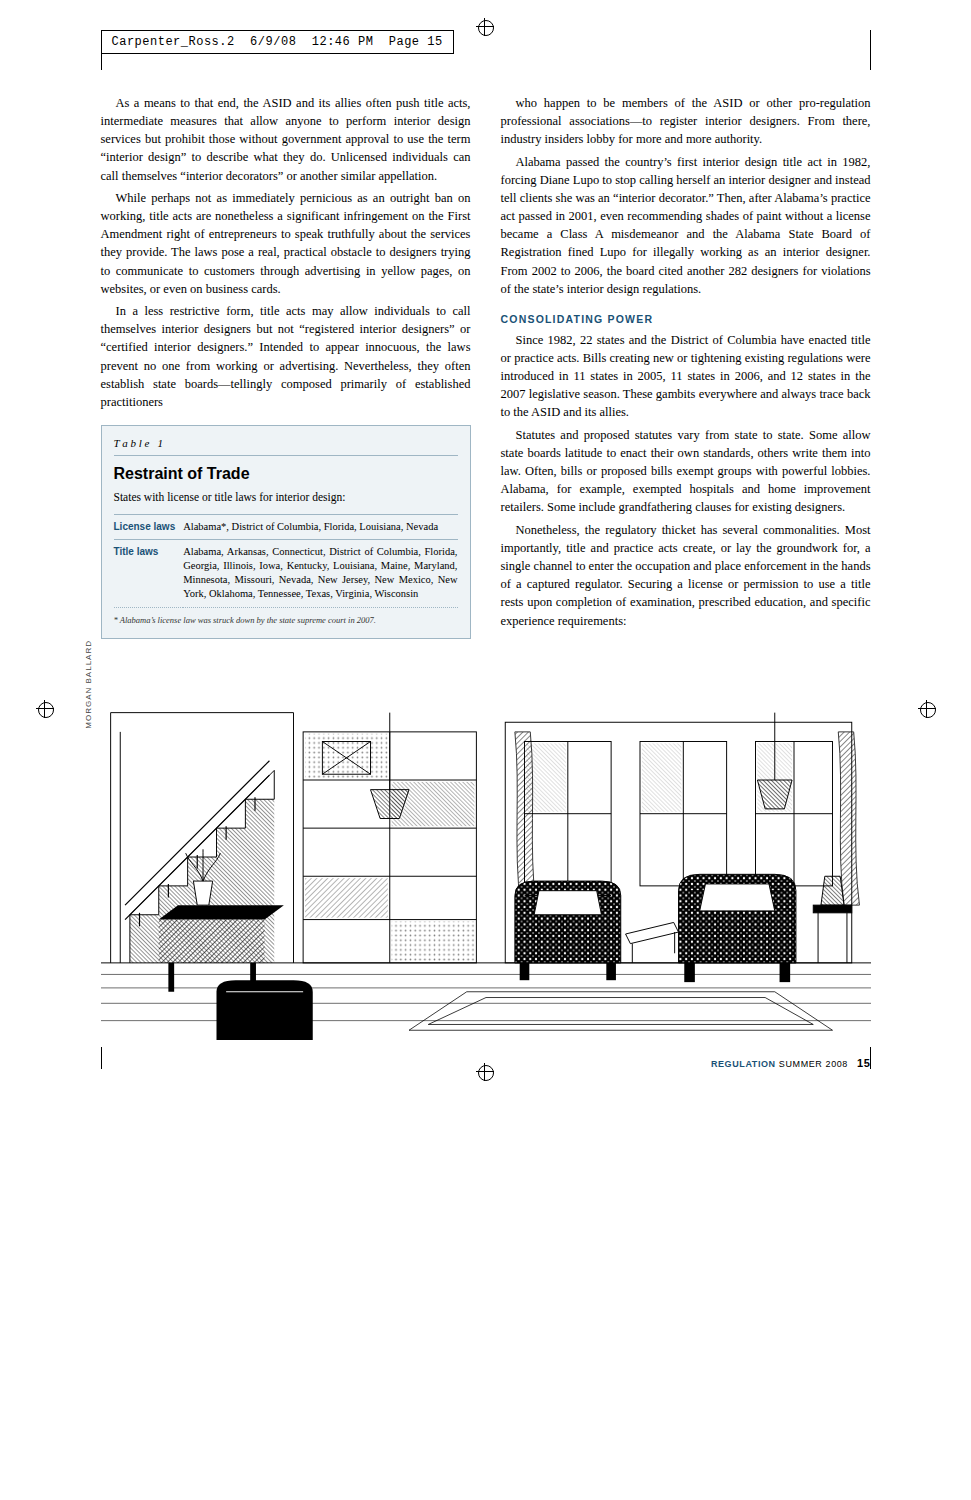Carpenter_Ross.2 6/9/08 12:46 PM Page 15
MORGAN BALLARD
As a means to that end, the ASID and its allies often push title acts, intermediate measures that allow anyone to perform interior design services but prohibit those without government approval to use the term “interior design” to describe what they do. Unlicensed individuals can call themselves “interior decorators” or another similar appellation.
While perhaps not as immediately pernicious as an outright ban on working, title acts are nonetheless a significant infringement on the First Amendment right of entrepreneurs to speak truthfully about the services they provide. The laws pose a real, practical obstacle to designers trying to communicate to customers through advertising in yellow pages, on websites, or even on business cards.
In a less restrictive form, title acts may allow individuals to call themselves interior designers but not “registered interior designers” or “certified interior designers.” Intended to appear innocuous, the laws prevent no one from working or advertising. Nevertheless, they often establish state boards—tellingly composed primarily of established practitioners
T a b l e 1
Restraint of Trade
States with license or title laws for interior design:
| License laws | Alabama*, District of Columbia, Florida, Louisiana, Nevada |
| Title laws | Alabama, Arkansas, Connecticut, District of Columbia, Florida, Georgia, Illinois, Iowa, Kentucky, Louisiana, Maine, Maryland, Minnesota, Missouri, Nevada, New Jersey, New Mexico, New York, Oklahoma, Tennessee, Texas, Virginia, Wisconsin |
* Alabama’s license law was struck down by the state supreme court in 2007.
who happen to be members of the ASID or other pro-regulation professional associations—to register interior designers. From there, industry insiders lobby for more and more authority.
Alabama passed the country’s first interior design title act in 1982, forcing Diane Lupo to stop calling herself an interior designer and instead tell clients she was an “interior decorator.” Then, after Alabama’s practice act passed in 2001, even recommending shades of paint without a license became a Class A misdemeanor and the Alabama State Board of Registration fined Lupo for illegally working as an interior designer. From 2002 to 2006, the board cited another 282 designers for violations of the state’s interior design regulations.
Consolidating Power
Since 1982, 22 states and the District of Columbia have enacted title or practice acts. Bills creating new or tightening existing regulations were introduced in 11 states in 2005, 11 states in 2006, and 12 states in the 2007 legislative season. These gambits everywhere and always trace back to the ASID and its allies.
Statutes and proposed statutes vary from state to state. Some allow state boards latitude to enact their own standards, others write them into law. Often, bills or proposed bills exempt groups with powerful lobbies. Alabama, for example, exempted hospitals and home improvement retailers. Some include grandfathering clauses for existing designers.
Nonetheless, the regulatory thicket has several commonalities. Most importantly, title and practice acts create, or lay the groundwork for, a single channel to enter the occupation and place enforcement in the hands of a captured regulator. Securing a license or permission to use a title rests upon completion of examination, prescribed education, and specific experience requirements:
REGULATION SUMMER 2008 15